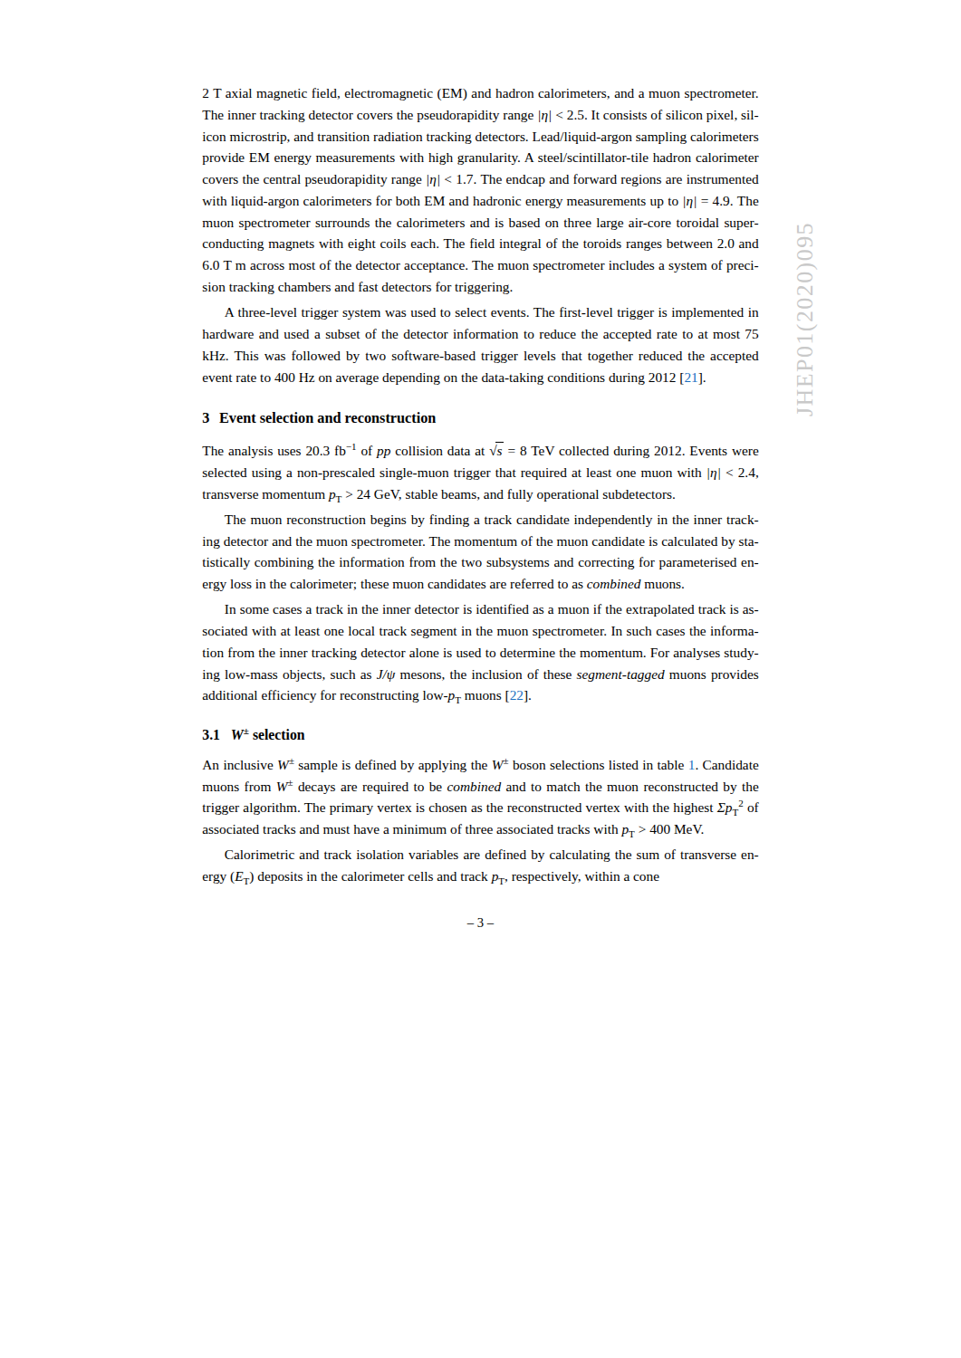JHEP01(2020)095
2 T axial magnetic field, electromagnetic (EM) and hadron calorimeters, and a muon spectrometer. The inner tracking detector covers the pseudorapidity range |η| < 2.5. It consists of silicon pixel, silicon microstrip, and transition radiation tracking detectors. Lead/liquid-argon sampling calorimeters provide EM energy measurements with high granularity. A steel/scintillator-tile hadron calorimeter covers the central pseudorapidity range |η| < 1.7. The endcap and forward regions are instrumented with liquid-argon calorimeters for both EM and hadronic energy measurements up to |η| = 4.9. The muon spectrometer surrounds the calorimeters and is based on three large air-core toroidal superconducting magnets with eight coils each. The field integral of the toroids ranges between 2.0 and 6.0 T m across most of the detector acceptance. The muon spectrometer includes a system of precision tracking chambers and fast detectors for triggering.
A three-level trigger system was used to select events. The first-level trigger is implemented in hardware and used a subset of the detector information to reduce the accepted rate to at most 75 kHz. This was followed by two software-based trigger levels that together reduced the accepted event rate to 400 Hz on average depending on the data-taking conditions during 2012 [21].
3 Event selection and reconstruction
The analysis uses 20.3 fb−1 of pp collision data at √s = 8 TeV collected during 2012. Events were selected using a non-prescaled single-muon trigger that required at least one muon with |η| < 2.4, transverse momentum pT > 24 GeV, stable beams, and fully operational subdetectors.
The muon reconstruction begins by finding a track candidate independently in the inner tracking detector and the muon spectrometer. The momentum of the muon candidate is calculated by statistically combining the information from the two subsystems and correcting for parameterised energy loss in the calorimeter; these muon candidates are referred to as combined muons.
In some cases a track in the inner detector is identified as a muon if the extrapolated track is associated with at least one local track segment in the muon spectrometer. In such cases the information from the inner tracking detector alone is used to determine the momentum. For analyses studying low-mass objects, such as J/ψ mesons, the inclusion of these segment-tagged muons provides additional efficiency for reconstructing low-pT muons [22].
3.1 W± selection
An inclusive W± sample is defined by applying the W± boson selections listed in table 1. Candidate muons from W± decays are required to be combined and to match the muon reconstructed by the trigger algorithm. The primary vertex is chosen as the reconstructed vertex with the highest ΣpT2 of associated tracks and must have a minimum of three associated tracks with pT > 400 MeV.
Calorimetric and track isolation variables are defined by calculating the sum of transverse energy (ET) deposits in the calorimeter cells and track pT, respectively, within a cone
– 3 –